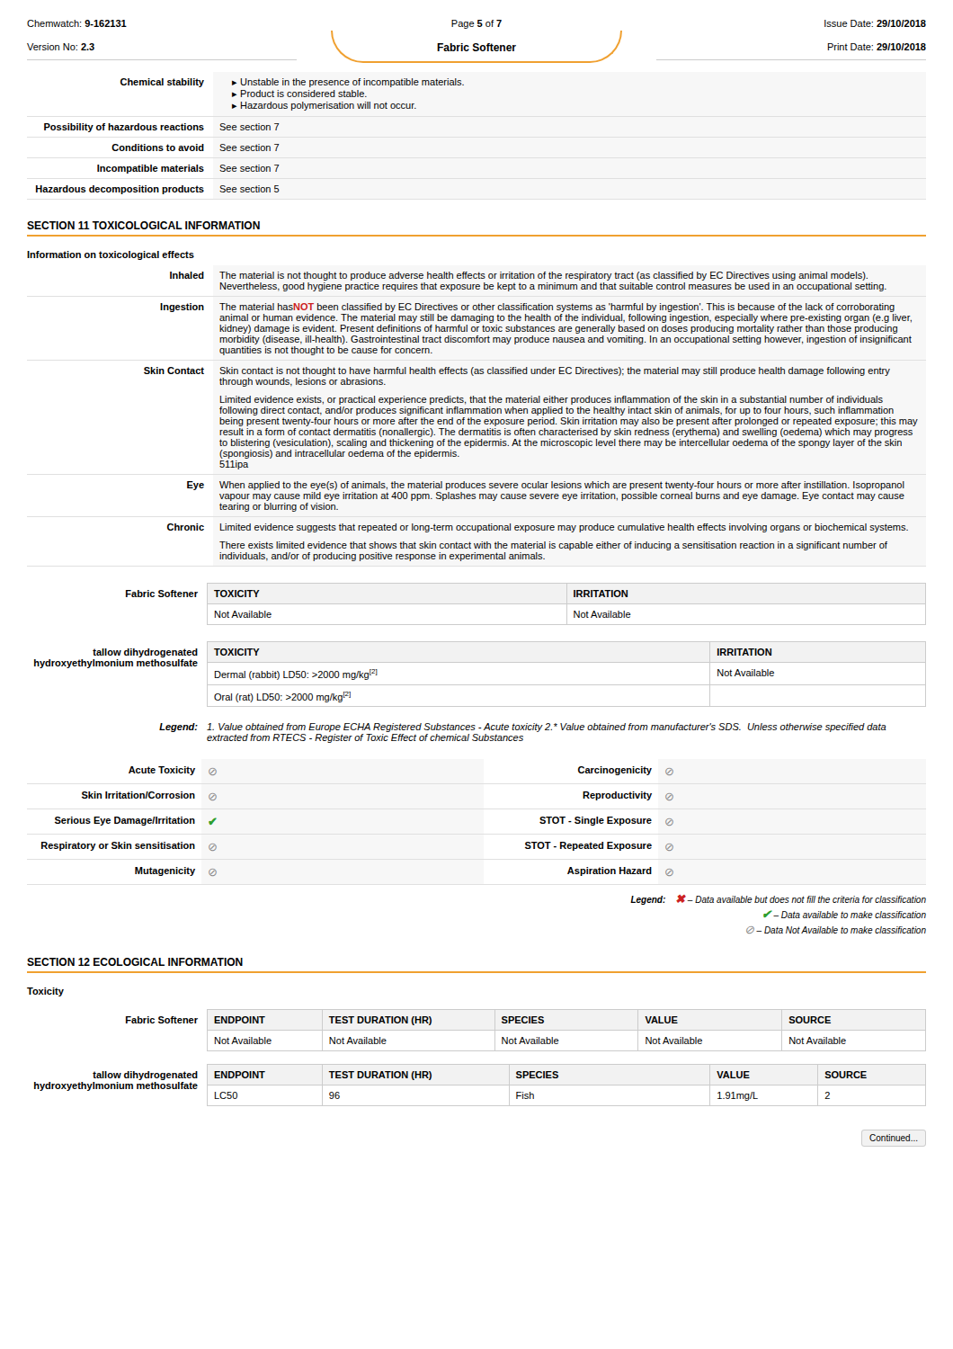Chemwatch: 9-162131
Version No: 2.3
Issue Date: 29/10/2018
Print Date: 29/10/2018
Page 5 of 7
Fabric Softener
| Chemical stability | Unstable in the presence of incompatible materials. Product is considered stable. Hazardous polymerisation will not occur. |
| Possibility of hazardous reactions | See section 7 |
| Conditions to avoid | See section 7 |
| Incompatible materials | See section 7 |
| Hazardous decomposition products | See section 5 |
SECTION 11 TOXICOLOGICAL INFORMATION
Information on toxicological effects
| Inhaled | The material is not thought to produce adverse health effects or irritation of the respiratory tract (as classified by EC Directives using animal models). Nevertheless, good hygiene practice requires that exposure be kept to a minimum and that suitable control measures be used in an occupational setting. |
| Ingestion | The material has NOT been classified by EC Directives or other classification systems as 'harmful by ingestion'. This is because of the lack of corroborating animal or human evidence. The material may still be damaging to the health of the individual, following ingestion, especially where pre-existing organ (e.g liver, kidney) damage is evident. Present definitions of harmful or toxic substances are generally based on doses producing mortality rather than those producing morbidity (disease, ill-health). Gastrointestinal tract discomfort may produce nausea and vomiting. In an occupational setting however, ingestion of insignificant quantities is not thought to be cause for concern. |
| Skin Contact | Skin contact is not thought to have harmful health effects (as classified under EC Directives); the material may still produce health damage following entry through wounds, lesions or abrasions. Limited evidence exists, or practical experience predicts, that the material either produces inflammation of the skin in a substantial number of individuals following direct contact, and/or produces significant inflammation when applied to the healthy intact skin of animals, for up to four hours, such inflammation being present twenty-four hours or more after the end of the exposure period. Skin irritation may also be present after prolonged or repeated exposure; this may result in a form of contact dermatitis (nonallergic). The dermatitis is often characterised by skin redness (erythema) and swelling (oedema) which may progress to blistering (vesiculation), scaling and thickening of the epidermis. At the microscopic level there may be intercellular oedema of the spongy layer of the skin (spongiosis) and intracellular oedema of the epidermis. 511ipa |
| Eye | When applied to the eye(s) of animals, the material produces severe ocular lesions which are present twenty-four hours or more after instillation. Isopropanol vapour may cause mild eye irritation at 400 ppm. Splashes may cause severe eye irritation, possible corneal burns and eye damage. Eye contact may cause tearing or blurring of vision. |
| Chronic | Limited evidence suggests that repeated or long-term occupational exposure may produce cumulative health effects involving organs or biochemical systems. There exists limited evidence that shows that skin contact with the material is capable either of inducing a sensitisation reaction in a significant number of individuals, and/or of producing positive response in experimental animals. |
Fabric Softener
| TOXICITY | IRRITATION |
| --- | --- |
| Not Available | Not Available |
tallow dihydrogenated hydroxyethylmonium methosulfate
| TOXICITY | IRRITATION |
| --- | --- |
| Dermal (rabbit) LD50: >2000 mg/kg [2] | Not Available |
| Oral (rat) LD50: >2000 mg/kg [2] | |
Legend:
1. Value obtained from Europe ECHA Registered Substances - Acute toxicity 2.* Value obtained from manufacturer's SDS. Unless otherwise specified data extracted from RTECS - Register of Toxic Effect of chemical Substances
| Acute Toxicity | ⊘ | Carcinogenicity | ⊘ |
| Skin Irritation/Corrosion | ⊘ | Reproductivity | ⊘ |
| Serious Eye Damage/Irritation | ✔ | STOT - Single Exposure | ⊘ |
| Respiratory or Skin sensitisation | ⊘ | STOT - Repeated Exposure | ⊘ |
| Mutagenicity | ⊘ | Aspiration Hazard | ⊘ |
Legend: ✖ – Data available but does not fill the criteria for classification
✔ – Data available to make classification
⊘ – Data Not Available to make classification
SECTION 12 ECOLOGICAL INFORMATION
Toxicity
Fabric Softener
| ENDPOINT | TEST DURATION (HR) | SPECIES | VALUE | SOURCE |
| --- | --- | --- | --- | --- |
| Not Available | Not Available | Not Available | Not Available | Not Available |
tallow dihydrogenated hydroxyethylmonium methosulfate
| ENDPOINT | TEST DURATION (HR) | SPECIES | VALUE | SOURCE |
| --- | --- | --- | --- | --- |
| LC50 | 96 | Fish | 1.91mg/L | 2 |
Continued...